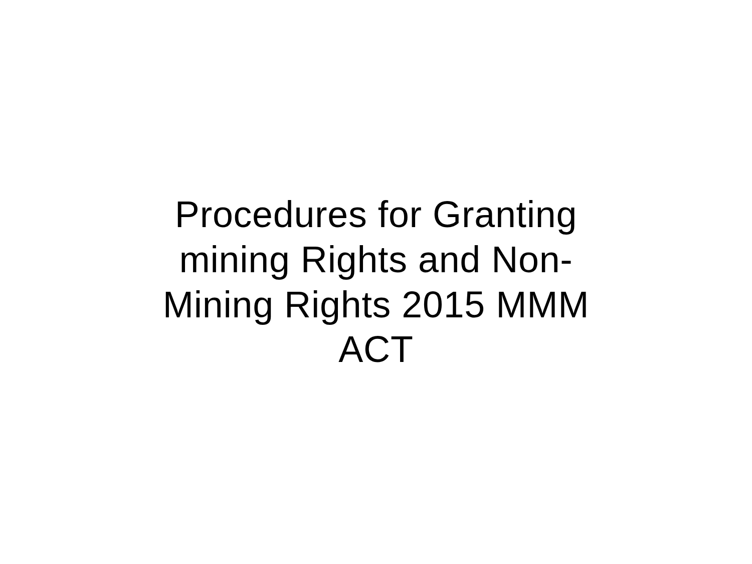Procedures for Granting mining Rights and Non-Mining Rights 2015 MMM ACT